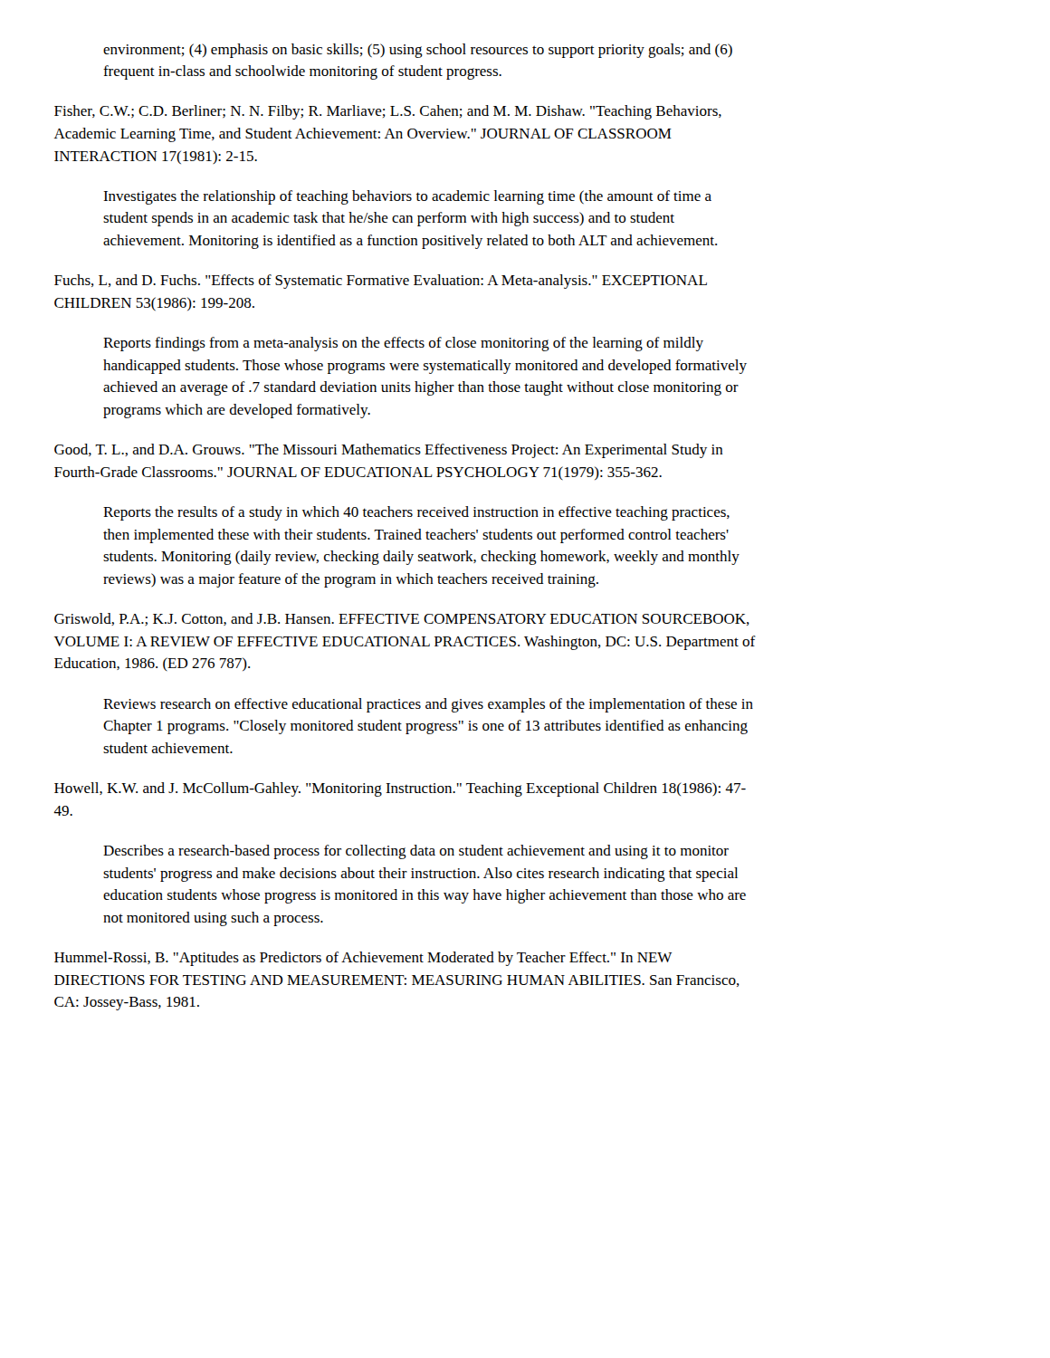environment; (4) emphasis on basic skills; (5) using school resources to support priority goals; and (6) frequent in-class and schoolwide monitoring of student progress.
Fisher, C.W.; C.D. Berliner; N. N. Filby; R. Marliave; L.S. Cahen; and M. M. Dishaw. "Teaching Behaviors, Academic Learning Time, and Student Achievement: An Overview." JOURNAL OF CLASSROOM INTERACTION 17(1981): 2-15.
Investigates the relationship of teaching behaviors to academic learning time (the amount of time a student spends in an academic task that he/she can perform with high success) and to student achievement. Monitoring is identified as a function positively related to both ALT and achievement.
Fuchs, L, and D. Fuchs. "Effects of Systematic Formative Evaluation: A Meta-analysis." EXCEPTIONAL CHILDREN 53(1986): 199-208.
Reports findings from a meta-analysis on the effects of close monitoring of the learning of mildly handicapped students. Those whose programs were systematically monitored and developed formatively achieved an average of .7 standard deviation units higher than those taught without close monitoring or programs which are developed formatively.
Good, T. L., and D.A. Grouws. "The Missouri Mathematics Effectiveness Project: An Experimental Study in Fourth-Grade Classrooms." JOURNAL OF EDUCATIONAL PSYCHOLOGY 71(1979): 355-362.
Reports the results of a study in which 40 teachers received instruction in effective teaching practices, then implemented these with their students. Trained teachers' students out performed control teachers' students. Monitoring (daily review, checking daily seatwork, checking homework, weekly and monthly reviews) was a major feature of the program in which teachers received training.
Griswold, P.A.; K.J. Cotton, and J.B. Hansen. EFFECTIVE COMPENSATORY EDUCATION SOURCEBOOK, VOLUME I: A REVIEW OF EFFECTIVE EDUCATIONAL PRACTICES. Washington, DC: U.S. Department of Education, 1986. (ED 276 787).
Reviews research on effective educational practices and gives examples of the implementation of these in Chapter 1 programs. "Closely monitored student progress" is one of 13 attributes identified as enhancing student achievement.
Howell, K.W. and J. McCollum-Gahley. "Monitoring Instruction." Teaching Exceptional Children 18(1986): 47-49.
Describes a research-based process for collecting data on student achievement and using it to monitor students' progress and make decisions about their instruction. Also cites research indicating that special education students whose progress is monitored in this way have higher achievement than those who are not monitored using such a process.
Hummel-Rossi, B. "Aptitudes as Predictors of Achievement Moderated by Teacher Effect." In NEW DIRECTIONS FOR TESTING AND MEASUREMENT: MEASURING HUMAN ABILITIES. San Francisco, CA: Jossey-Bass, 1981.